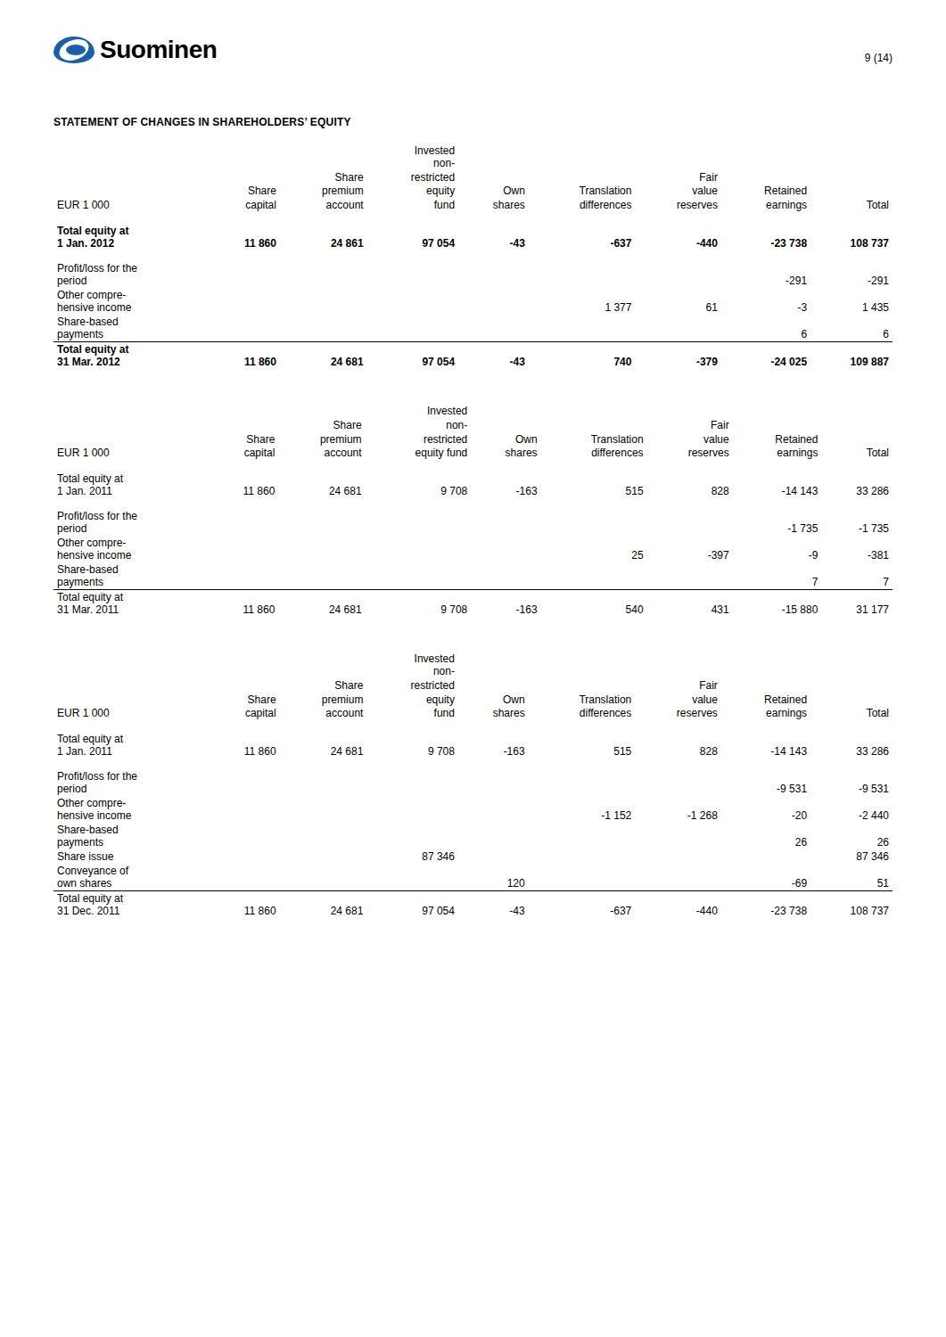Suominen
9 (14)
STATEMENT OF CHANGES IN SHAREHOLDERS’ EQUITY
| | | | Invested non- | | | | | |
| --- | --- | --- | --- | --- | --- | --- | --- | --- |
| | | Share | restricted | | | Fair | | |
| | Share | premium | equity | Own | Translation | value | Retained | |
| EUR 1 000 | capital | account | fund | shares | differences | reserves | earnings | Total |
| Total equity at 1 Jan. 2012 | 11 860 | 24 861 | 97 054 | -43 | -637 | -440 | -23 738 | 108 737 |
| Profit/loss for the period | | | | | | | -291 | -291 |
| Other compre- hensive income | | | | | 1 377 | 61 | -3 | 1 435 |
| Share-based payments | | | | | | | 6 | 6 |
| Total equity at 31 Mar. 2012 | 11 860 | 24 681 | 97 054 | -43 | 740 | -379 | -24 025 | 109 887 |
| | | | Invested | | | | | |
| --- | --- | --- | --- | --- | --- | --- | --- | --- |
| | | Share | non- | | | Fair | | |
| | Share | premium | restricted | Own | Translation | value | Retained | |
| EUR 1 000 | capital | account | equity fund | shares | differences | reserves | earnings | Total |
| Total equity at 1 Jan. 2011 | 11 860 | 24 681 | 9 708 | -163 | 515 | 828 | -14 143 | 33 286 |
| Profit/loss for the period | | | | | | | -1 735 | -1 735 |
| Other compre- hensive income | | | | | 25 | -397 | -9 | -381 |
| Share-based payments | | | | | | | 7 | 7 |
| Total equity at 31 Mar. 2011 | 11 860 | 24 681 | 9 708 | -163 | 540 | 431 | -15 880 | 31 177 |
| | | | Invested non- | | | | | |
| --- | --- | --- | --- | --- | --- | --- | --- | --- |
| | | Share | restricted | | | Fair | | |
| | Share | premium | equity | Own | Translation | value | Retained | |
| EUR 1 000 | capital | account | fund | shares | differences | reserves | earnings | Total |
| Total equity at 1 Jan. 2011 | 11 860 | 24 681 | 9 708 | -163 | 515 | 828 | -14 143 | 33 286 |
| Profit/loss for the period | | | | | | | -9 531 | -9 531 |
| Other compre- hensive income | | | | | -1 152 | -1 268 | -20 | -2 440 |
| Share-based payments | | | | | | | 26 | 26 |
| Share issue | | | 87 346 | | | | | 87 346 |
| Conveyance of own shares | | | | 120 | | | -69 | 51 |
| Total equity at 31 Dec. 2011 | 11 860 | 24 681 | 97 054 | -43 | -637 | -440 | -23 738 | 108 737 |